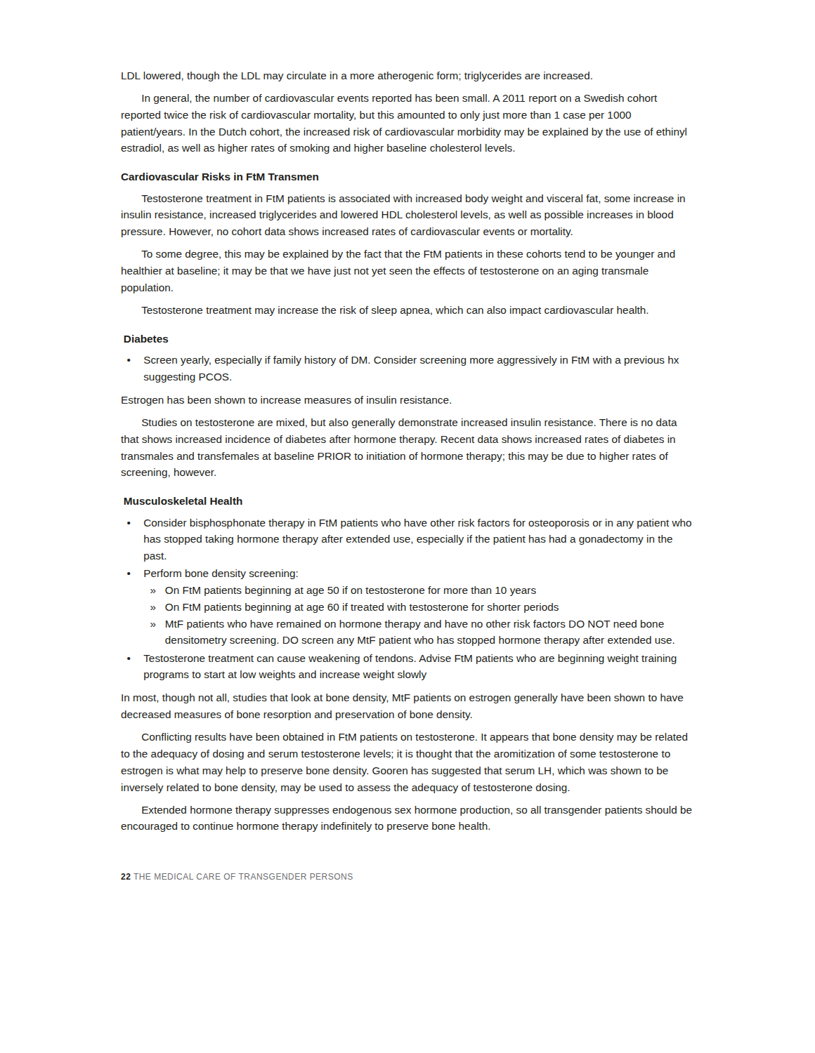LDL lowered, though the LDL may circulate in a more atherogenic form; triglycerides are increased.
In general, the number of cardiovascular events reported has been small. A 2011 report on a Swedish cohort reported twice the risk of cardiovascular mortality, but this amounted to only just more than 1 case per 1000 patient/years. In the Dutch cohort, the increased risk of cardiovascular morbidity may be explained by the use of ethinyl estradiol, as well as higher rates of smoking and higher baseline cholesterol levels.
Cardiovascular Risks in FtM Transmen
Testosterone treatment in FtM patients is associated with increased body weight and visceral fat, some increase in insulin resistance, increased triglycerides and lowered HDL cholesterol levels, as well as possible increases in blood pressure. However, no cohort data shows increased rates of cardiovascular events or mortality.
To some degree, this may be explained by the fact that the FtM patients in these cohorts tend to be younger and healthier at baseline; it may be that we have just not yet seen the effects of testosterone on an aging transmale population.
Testosterone treatment may increase the risk of sleep apnea, which can also impact cardiovascular health.
Diabetes
Screen yearly, especially if family history of DM. Consider screening more aggressively in FtM with a previous hx suggesting PCOS.
Estrogen has been shown to increase measures of insulin resistance.
Studies on testosterone are mixed, but also generally demonstrate increased insulin resistance. There is no data that shows increased incidence of diabetes after hormone therapy. Recent data shows increased rates of diabetes in transmales and transfemales at baseline PRIOR to initiation of hormone therapy; this may be due to higher rates of screening, however.
Musculoskeletal Health
Consider bisphosphonate therapy in FtM patients who have other risk factors for osteoporosis or in any patient who has stopped taking hormone therapy after extended use, especially if the patient has had a gonadectomy in the past.
Perform bone density screening:
On FtM patients beginning at age 50 if on testosterone for more than 10 years
On FtM patients beginning at age 60 if treated with testosterone for shorter periods
MtF patients who have remained on hormone therapy and have no other risk factors DO NOT need bone densitometry screening. DO screen any MtF patient who has stopped hormone therapy after extended use.
Testosterone treatment can cause weakening of tendons. Advise FtM patients who are beginning weight training programs to start at low weights and increase weight slowly
In most, though not all, studies that look at bone density, MtF patients on estrogen generally have been shown to have decreased measures of bone resorption and preservation of bone density.
Conflicting results have been obtained in FtM patients on testosterone. It appears that bone density may be related to the adequacy of dosing and serum testosterone levels; it is thought that the aromitization of some testosterone to estrogen is what may help to preserve bone density. Gooren has suggested that serum LH, which was shown to be inversely related to bone density, may be used to assess the adequacy of testosterone dosing.
Extended hormone therapy suppresses endogenous sex hormone production, so all transgender patients should be encouraged to continue hormone therapy indefinitely to preserve bone health.
22 THE MEDICAL CARE OF TRANSGENDER PERSONS